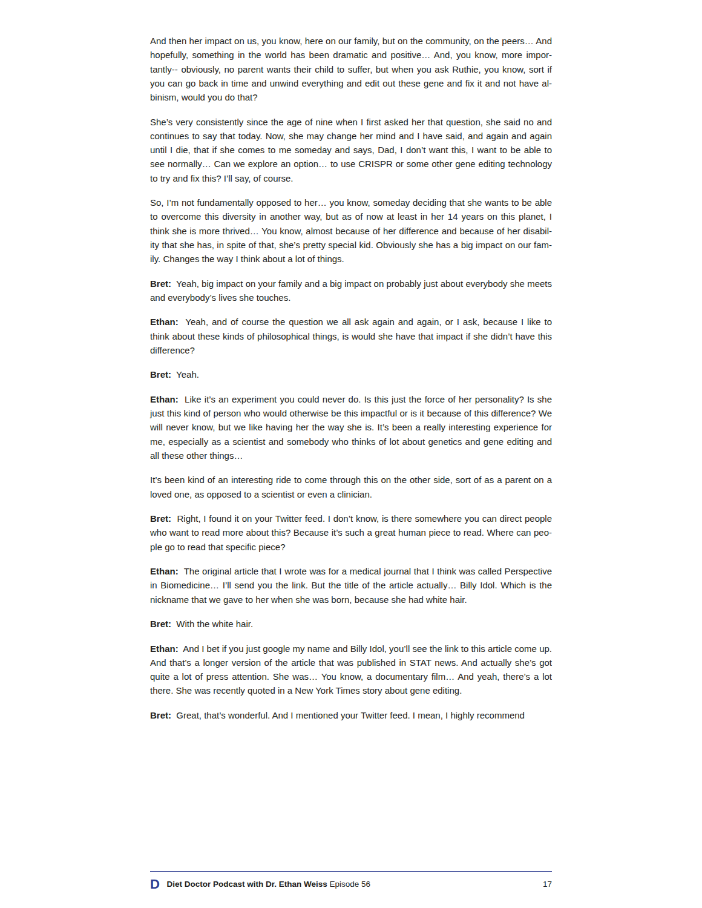And then her impact on us, you know, here on our family, but on the community, on the peers… And hopefully, something in the world has been dramatic and positive… And, you know, more importantly-- obviously, no parent wants their child to suffer, but when you ask Ruthie, you know, sort if you can go back in time and unwind everything and edit out these gene and fix it and not have albinism, would you do that?
She’s very consistently since the age of nine when I first asked her that question, she said no and continues to say that today. Now, she may change her mind and I have said, and again and again until I die, that if she comes to me someday and says, Dad, I don’t want this, I want to be able to see normally… Can we explore an option… to use CRISPR or some other gene editing technology to try and fix this? I’ll say, of course.
So, I’m not fundamentally opposed to her… you know, someday deciding that she wants to be able to overcome this diversity in another way, but as of now at least in her 14 years on this planet, I think she is more thrived… You know, almost because of her difference and because of her disability that she has, in spite of that, she’s pretty special kid. Obviously she has a big impact on our family. Changes the way I think about a lot of things.
Bret: Yeah, big impact on your family and a big impact on probably just about everybody she meets and everybody’s lives she touches.
Ethan: Yeah, and of course the question we all ask again and again, or I ask, because I like to think about these kinds of philosophical things, is would she have that impact if she didn’t have this difference?
Bret: Yeah.
Ethan: Like it’s an experiment you could never do. Is this just the force of her personality? Is she just this kind of person who would otherwise be this impactful or is it because of this difference? We will never know, but we like having her the way she is. It’s been a really interesting experience for me, especially as a scientist and somebody who thinks of lot about genetics and gene editing and all these other things…
It’s been kind of an interesting ride to come through this on the other side, sort of as a parent on a loved one, as opposed to a scientist or even a clinician.
Bret: Right, I found it on your Twitter feed. I don’t know, is there somewhere you can direct people who want to read more about this? Because it’s such a great human piece to read. Where can people go to read that specific piece?
Ethan: The original article that I wrote was for a medical journal that I think was called Perspective in Biomedicine… I’ll send you the link. But the title of the article actually… Billy Idol. Which is the nickname that we gave to her when she was born, because she had white hair.
Bret: With the white hair.
Ethan: And I bet if you just google my name and Billy Idol, you’ll see the link to this article come up. And that’s a longer version of the article that was published in STAT news. And actually she’s got quite a lot of press attention. She was… You know, a documentary film… And yeah, there’s a lot there. She was recently quoted in a New York Times story about gene editing.
Bret: Great, that’s wonderful. And I mentioned your Twitter feed. I mean, I highly recommend
D
Diet Doctor Podcast with Dr. Ethan Weiss Episode 56
17